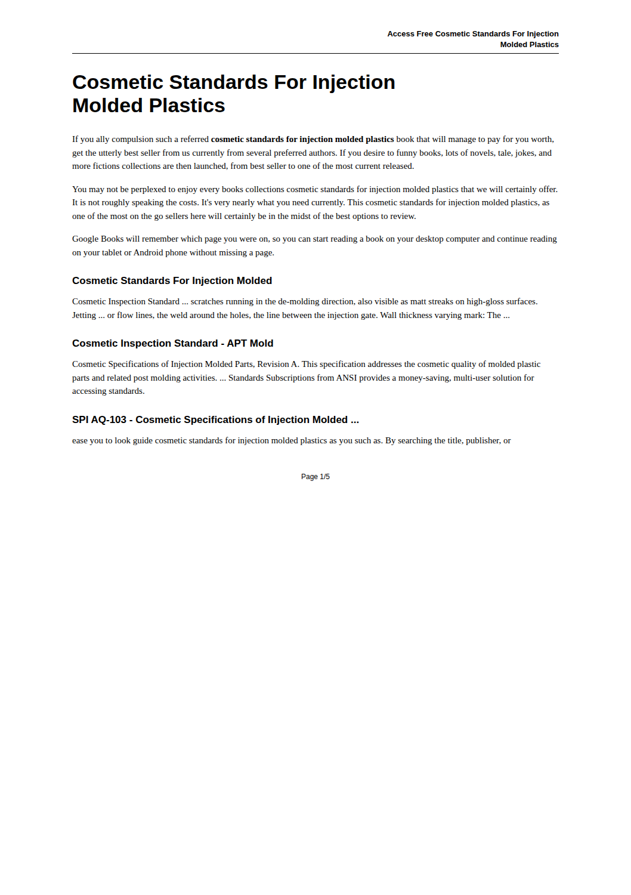Access Free Cosmetic Standards For Injection
Molded Plastics
Cosmetic Standards For Injection
Molded Plastics
If you ally compulsion such a referred cosmetic standards for injection molded plastics book that will manage to pay for you worth, get the utterly best seller from us currently from several preferred authors. If you desire to funny books, lots of novels, tale, jokes, and more fictions collections are then launched, from best seller to one of the most current released.
You may not be perplexed to enjoy every books collections cosmetic standards for injection molded plastics that we will certainly offer. It is not roughly speaking the costs. It's very nearly what you need currently. This cosmetic standards for injection molded plastics, as one of the most on the go sellers here will certainly be in the midst of the best options to review.
Google Books will remember which page you were on, so you can start reading a book on your desktop computer and continue reading on your tablet or Android phone without missing a page.
Cosmetic Standards For Injection Molded
Cosmetic Inspection Standard ... scratches running in the de-molding direction, also visible as matt streaks on high-gloss surfaces. Jetting ... or flow lines, the weld around the holes, the line between the injection gate. Wall thickness varying mark: The ...
Cosmetic Inspection Standard - APT Mold
Cosmetic Specifications of Injection Molded Parts, Revision A. This specification addresses the cosmetic quality of molded plastic parts and related post molding activities. ... Standards Subscriptions from ANSI provides a money-saving, multi-user solution for accessing standards.
SPI AQ-103 - Cosmetic Specifications of Injection Molded ...
ease you to look guide cosmetic standards for injection molded plastics as you such as. By searching the title, publisher, or
Page 1/5